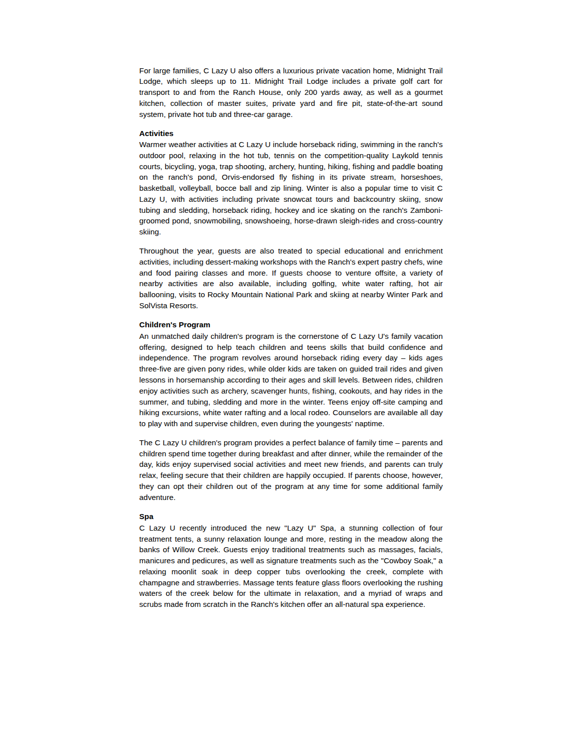For large families, C Lazy U also offers a luxurious private vacation home, Midnight Trail Lodge, which sleeps up to 11. Midnight Trail Lodge includes a private golf cart for transport to and from the Ranch House, only 200 yards away, as well as a gourmet kitchen, collection of master suites, private yard and fire pit, state-of-the-art sound system, private hot tub and three-car garage.
Activities
Warmer weather activities at C Lazy U include horseback riding, swimming in the ranch's outdoor pool, relaxing in the hot tub, tennis on the competition-quality Laykold tennis courts, bicycling, yoga, trap shooting, archery, hunting, hiking, fishing and paddle boating on the ranch's pond, Orvis-endorsed fly fishing in its private stream, horseshoes, basketball, volleyball, bocce ball and zip lining. Winter is also a popular time to visit C Lazy U, with activities including private snowcat tours and backcountry skiing, snow tubing and sledding, horseback riding, hockey and ice skating on the ranch's Zamboni-groomed pond, snowmobiling, snowshoeing, horse-drawn sleigh-rides and cross-country skiing.
Throughout the year, guests are also treated to special educational and enrichment activities, including dessert-making workshops with the Ranch's expert pastry chefs, wine and food pairing classes and more. If guests choose to venture offsite, a variety of nearby activities are also available, including golfing, white water rafting, hot air ballooning, visits to Rocky Mountain National Park and skiing at nearby Winter Park and SolVista Resorts.
Children's Program
An unmatched daily children's program is the cornerstone of C Lazy U's family vacation offering, designed to help teach children and teens skills that build confidence and independence. The program revolves around horseback riding every day – kids ages three-five are given pony rides, while older kids are taken on guided trail rides and given lessons in horsemanship according to their ages and skill levels. Between rides, children enjoy activities such as archery, scavenger hunts, fishing, cookouts, and hay rides in the summer, and tubing, sledding and more in the winter. Teens enjoy off-site camping and hiking excursions, white water rafting and a local rodeo. Counselors are available all day to play with and supervise children, even during the youngests' naptime.
The C Lazy U children's program provides a perfect balance of family time – parents and children spend time together during breakfast and after dinner, while the remainder of the day, kids enjoy supervised social activities and meet new friends, and parents can truly relax, feeling secure that their children are happily occupied. If parents choose, however, they can opt their children out of the program at any time for some additional family adventure.
Spa
C Lazy U recently introduced the new "Lazy U" Spa, a stunning collection of four treatment tents, a sunny relaxation lounge and more, resting in the meadow along the banks of Willow Creek. Guests enjoy traditional treatments such as massages, facials, manicures and pedicures, as well as signature treatments such as the "Cowboy Soak," a relaxing moonlit soak in deep copper tubs overlooking the creek, complete with champagne and strawberries. Massage tents feature glass floors overlooking the rushing waters of the creek below for the ultimate in relaxation, and a myriad of wraps and scrubs made from scratch in the Ranch's kitchen offer an all-natural spa experience.